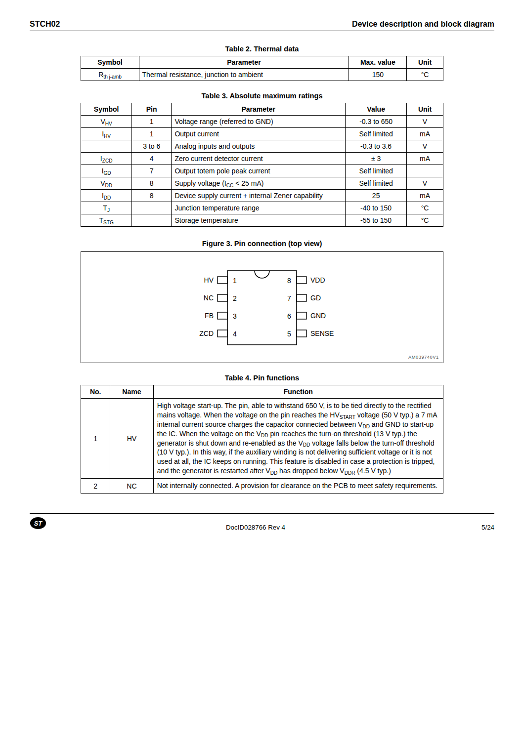STCH02
Device description and block diagram
Table 2. Thermal data
| Symbol | Parameter | Max. value | Unit |
| --- | --- | --- | --- |
| R th j-amb | Thermal resistance, junction to ambient | 150 | °C |
Table 3. Absolute maximum ratings
| Symbol | Pin | Parameter | Value | Unit |
| --- | --- | --- | --- | --- |
| V HV | 1 | Voltage range (referred to GND) | -0.3 to 650 | V |
| I HV | 1 | Output current | Self limited | mA |
| | 3 to 6 | Analog inputs and outputs | -0.3 to 3.6 | V |
| I ZCD | 4 | Zero current detector current | ± 3 | mA |
| I GD | 7 | Output totem pole peak current | Self limited | |
| V DD | 8 | Supply voltage (I CC < 25 mA) | Self limited | V |
| I DD | 8 | Device supply current + internal Zener capability | 25 | mA |
| T J | | Junction temperature range | -40 to 150 | °C |
| T STG | | Storage temperature | -55 to 150 | °C |
Figure 3. Pin connection (top view)
HV NC FB ZCD 1 2 3 4 8 7 6 5 VDD GD GND SENSE
AM039740V1
Table 4. Pin functions
| No. | Name | Function |
| --- | --- | --- |
| 1 | HV | High voltage start-up. The pin, able to withstand 650 V, is to be tied directly to the rectified mains voltage. When the voltage on the pin reaches the HV START voltage (50 V typ.) a 7 mA internal current source charges the capacitor connected between V DD and GND to start-up the IC. When the voltage on the V DD pin reaches the turn-on threshold (13 V typ.) the generator is shut down and re-enabled as the V DD voltage falls below the turn-off threshold (10 V typ.). In this way, if the auxiliary winding is not delivering sufficient voltage or it is not used at all, the IC keeps on running. This feature is disabled in case a protection is tripped, and the generator is restarted after V DD has dropped below V DDR (4.5 V typ.) |
| 2 | NC | Not internally connected. A provision for clearance on the PCB to meet safety requirements. |
ST
DocID028766 Rev 4
5/24